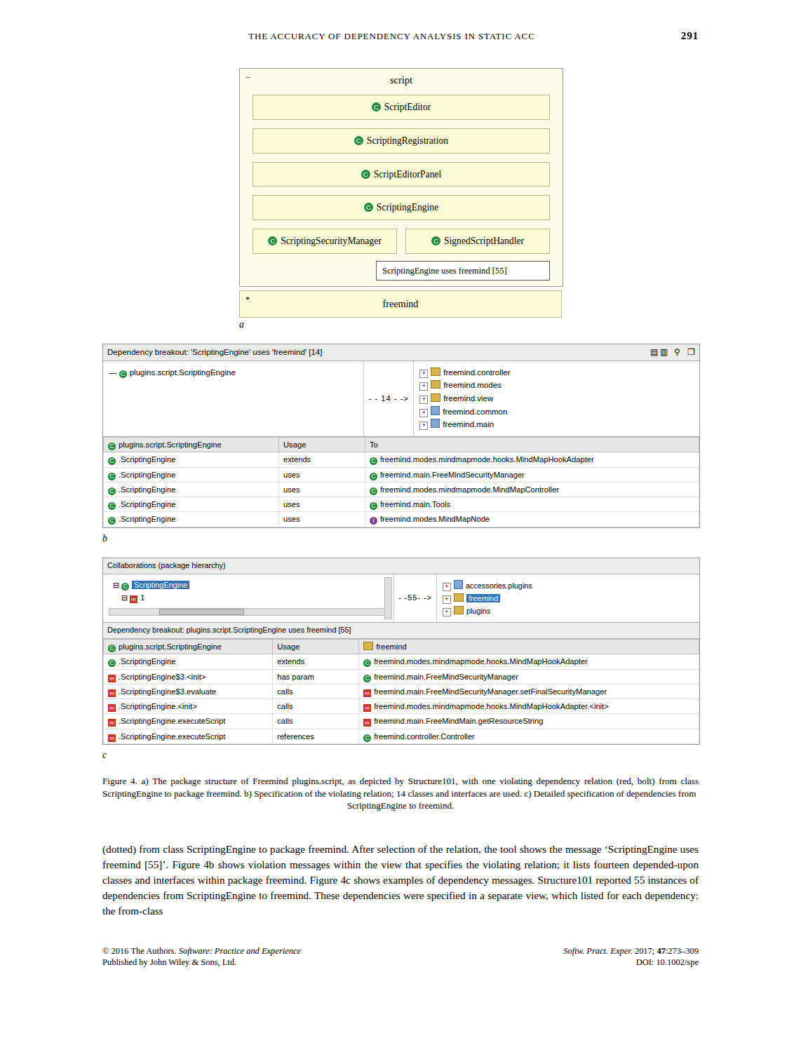The accuracy of dependency analysis in static ACC 291
−script
CScriptEditor
CScriptingRegistration
CScriptEditorPanel
CScriptingEngine
CScriptingSecurityManager
CSignedScriptHandler
ScriptingEngine uses freemind [55]
*freemind
a
Dependency breakout: 'ScriptingEngine' uses 'freemind' [14] ▤ ▥ ⚲ ❐
— Cplugins.script.ScriptingEngine
- - 14 - ->
+ freemind.controller
+ freemind.modes
+ freemind.view
+ freemind.common
+ freemind.main
| C plugins.script.ScriptingEngine | Usage | To |
| --- | --- | --- |
| C .ScriptingEngine | extends | C freemind.modes.mindmapmode.hooks.MindMapHookAdapter |
| C .ScriptingEngine | uses | C freemind.main.FreeMindSecurityManager |
| C .ScriptingEngine | uses | C freemind.modes.mindmapmode.MindMapController |
| C .ScriptingEngine | uses | C freemind.main.Tools |
| C .ScriptingEngine | uses | I freemind.modes.MindMapNode |
b
Collaborations (package hierarchy)
⊟ CScriptingEngine
⊟ m1
- -55- ->
+ accessories.plugins
+ freemind
+ plugins
Dependency breakout: plugins.script.ScriptingEngine uses freemind [55]
| C plugins.script.ScriptingEngine | Usage | freemind |
| --- | --- | --- |
| C .ScriptingEngine | extends | C freemind.modes.mindmapmode.hooks.MindMapHookAdapter |
| m .ScriptingEngine$3.<init> | has param | C freemind.main.FreeMindSecurityManager |
| m .ScriptingEngine$3.evaluate | calls | m freemind.main.FreeMindSecurityManager.setFinalSecurityManager |
| m .ScriptingEngine.<init> | calls | m freemind.modes.mindmapmode.hooks.MindMapHookAdapter.<init> |
| m .ScriptingEngine.executeScript | calls | m freemind.main.FreeMindMain.getResourceString |
| m .ScriptingEngine.executeScript | references | C freemind.controller.Controller |
c
Figure 4. a) The package structure of Freemind plugins.script, as depicted by Structure101, with one violating dependency relation (red, bolt) from class ScriptingEngine to package freemind. b) Specification of the violating relation; 14 classes and interfaces are used. c) Detailed specification of dependencies from ScriptingEngine to freemind.
(dotted) from class ScriptingEngine to package freemind. After selection of the relation, the tool shows the message ‘ScriptingEngine uses freemind [55]’. Figure 4b shows violation messages within the view that specifies the violating relation; it lists fourteen depended-upon classes and interfaces within package freemind. Figure 4c shows examples of dependency messages. Structure101 reported 55 instances of dependencies from ScriptingEngine to freemind. These dependencies were specified in a separate view, which listed for each dependency: the from-class
© 2016 The Authors. Software: Practice and Experience
Published by John Wiley & Sons, Ltd.
Softw. Pract. Exper. 2017; 47:273–309
DOI: 10.1002/spe